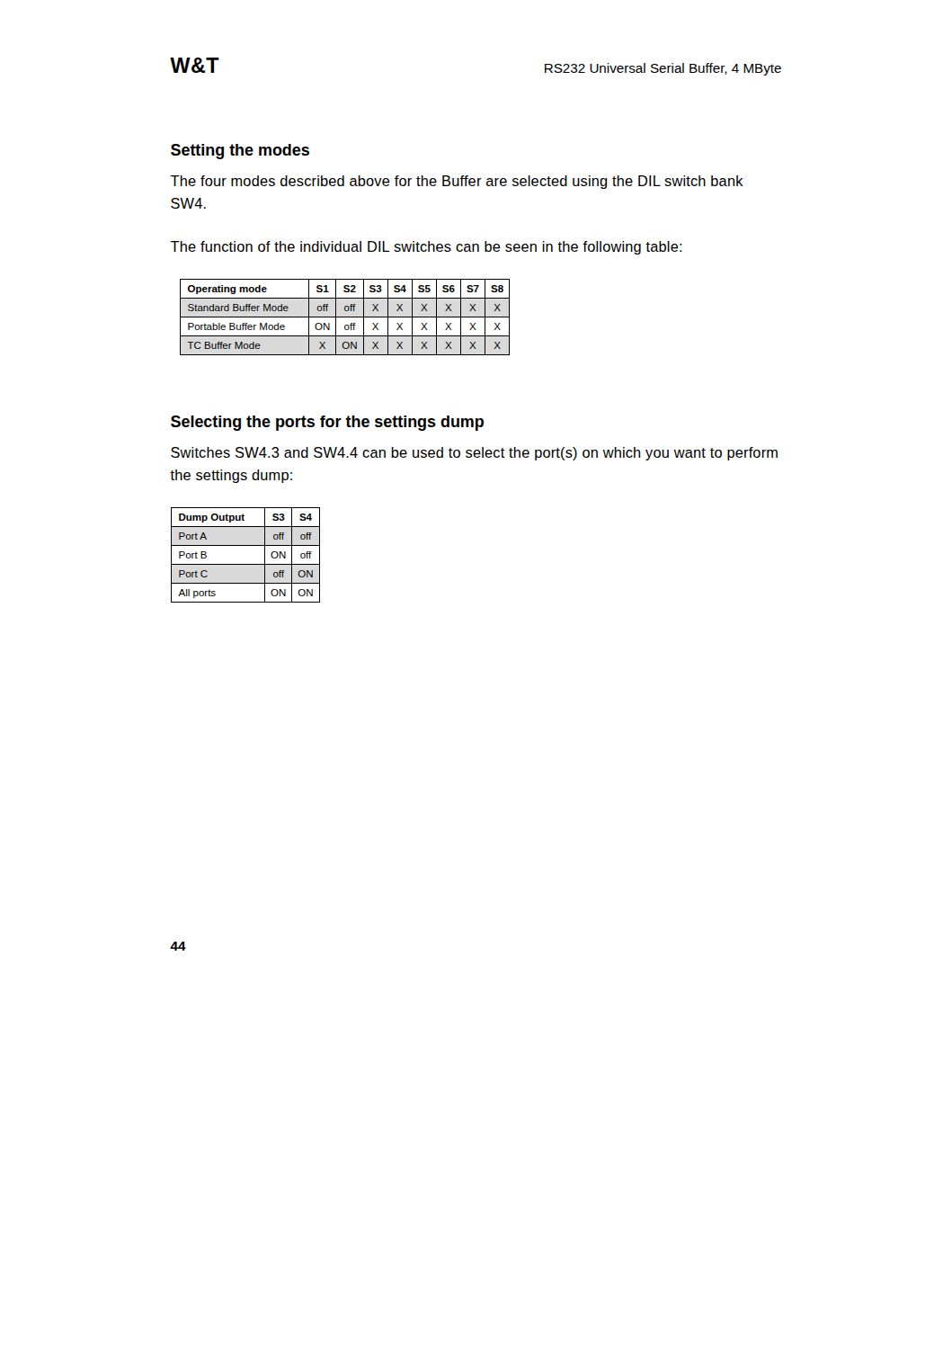W&T
RS232 Universal Serial Buffer, 4 MByte
Setting the modes
The four modes described above for the Buffer are selected using the DIL switch bank SW4.
The function of the individual DIL switches can be seen in the following table:
| Operating mode | S1 | S2 | S3 | S4 | S5 | S6 | S7 | S8 |
| --- | --- | --- | --- | --- | --- | --- | --- | --- |
| Standard Buffer Mode | off | off | X | X | X | X | X | X |
| Portable Buffer Mode | ON | off | X | X | X | X | X | X |
| TC Buffer Mode | X | ON | X | X | X | X | X | X |
Selecting the ports for the settings dump
Switches SW4.3 and SW4.4 can be used to select the port(s) on which you want to perform the settings dump:
| Dump Output | S3 | S4 |
| --- | --- | --- |
| Port A | off | off |
| Port B | ON | off |
| Port C | off | ON |
| All ports | ON | ON |
44